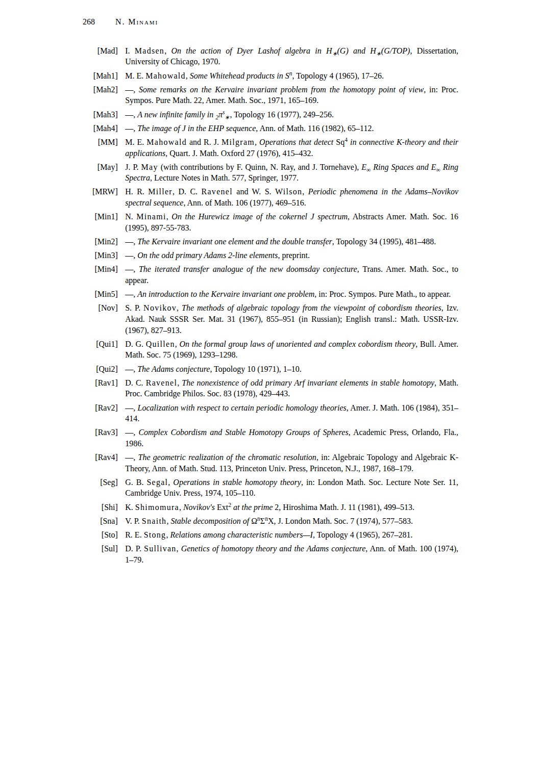268 N. Minami
[Mad]
I. Madsen, On the action of Dyer Lashof algebra in H∗(G) and H∗(G/TOP), Dissertation, University of Chicago, 1970.
[Mah1]
M. E. Mahowald, Some Whitehead products in Sn, Topology 4 (1965), 17–26.
[Mah2]
—, Some remarks on the Kervaire invariant problem from the homotopy point of view, in: Proc. Sympos. Pure Math. 22, Amer. Math. Soc., 1971, 165–169.
[Mah3]
—, A new infinite family in 2πs∗, Topology 16 (1977), 249–256.
[Mah4]
—, The image of J in the EHP sequence, Ann. of Math. 116 (1982), 65–112.
[MM]
M. E. Mahowald and R. J. Milgram, Operations that detect Sq4 in connective K-theory and their applications, Quart. J. Math. Oxford 27 (1976), 415–432.
[May]
J. P. May (with contributions by F. Quinn, N. Ray, and J. Tornehave), E∞ Ring Spaces and E∞ Ring Spectra, Lecture Notes in Math. 577, Springer, 1977.
[MRW]
H. R. Miller, D. C. Ravenel and W. S. Wilson, Periodic phenomena in the Adams–Novikov spectral sequence, Ann. of Math. 106 (1977), 469–516.
[Min1]
N. Minami, On the Hurewicz image of the cokernel J spectrum, Abstracts Amer. Math. Soc. 16 (1995), 897-55-783.
[Min2]
—, The Kervaire invariant one element and the double transfer, Topology 34 (1995), 481–488.
[Min3]
—, On the odd primary Adams 2-line elements, preprint.
[Min4]
—, The iterated transfer analogue of the new doomsday conjecture, Trans. Amer. Math. Soc., to appear.
[Min5]
—, An introduction to the Kervaire invariant one problem, in: Proc. Sympos. Pure Math., to appear.
[Nov]
S. P. Novikov, The methods of algebraic topology from the viewpoint of cobordism theories, Izv. Akad. Nauk SSSR Ser. Mat. 31 (1967), 855–951 (in Russian); English transl.: Math. USSR-Izv. (1967), 827–913.
[Qui1]
D. G. Quillen, On the formal group laws of unoriented and complex cobordism theory, Bull. Amer. Math. Soc. 75 (1969), 1293–1298.
[Qui2]
—, The Adams conjecture, Topology 10 (1971), 1–10.
[Rav1]
D. C. Ravenel, The nonexistence of odd primary Arf invariant elements in stable homotopy, Math. Proc. Cambridge Philos. Soc. 83 (1978), 429–443.
[Rav2]
—, Localization with respect to certain periodic homology theories, Amer. J. Math. 106 (1984), 351–414.
[Rav3]
—, Complex Cobordism and Stable Homotopy Groups of Spheres, Academic Press, Orlando, Fla., 1986.
[Rav4]
—, The geometric realization of the chromatic resolution, in: Algebraic Topology and Algebraic K-Theory, Ann. of Math. Stud. 113, Princeton Univ. Press, Princeton, N.J., 1987, 168–179.
[Seg]
G. B. Segal, Operations in stable homotopy theory, in: London Math. Soc. Lecture Note Ser. 11, Cambridge Univ. Press, 1974, 105–110.
[Shi]
K. Shimomura, Novikov's Ext2 at the prime 2, Hiroshima Math. J. 11 (1981), 499–513.
[Sna]
V. P. Snaith, Stable decomposition of ΩnΣnX, J. London Math. Soc. 7 (1974), 577–583.
[Sto]
R. E. Stong, Relations among characteristic numbers—I, Topology 4 (1965), 267–281.
[Sul]
D. P. Sullivan, Genetics of homotopy theory and the Adams conjecture, Ann. of Math. 100 (1974), 1–79.